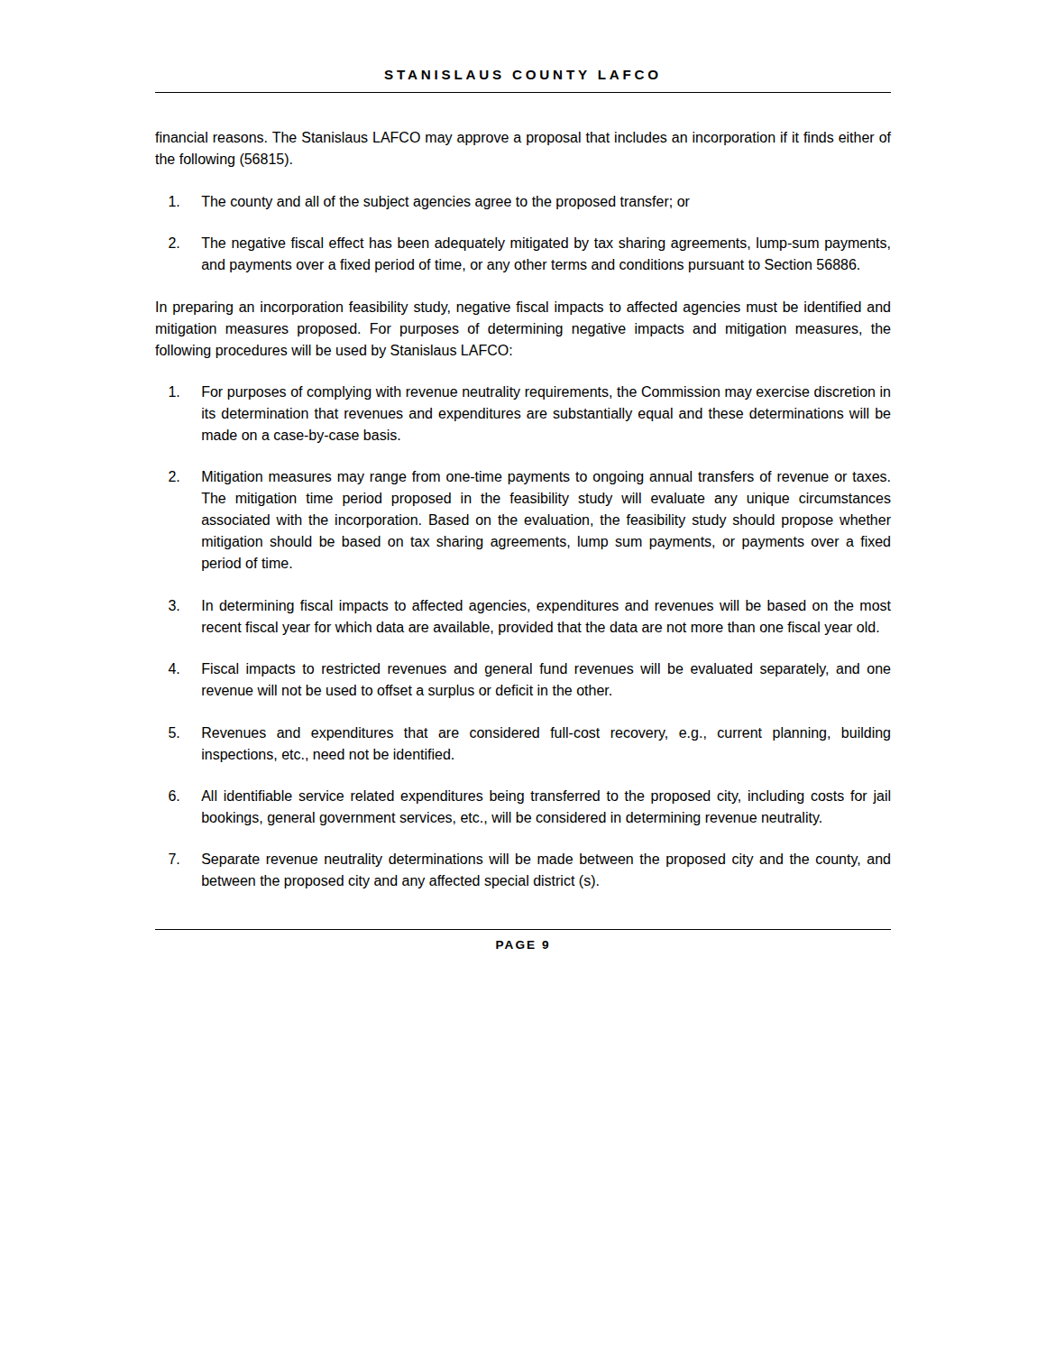STANISLAUS COUNTY LAFCO
financial reasons. The Stanislaus LAFCO may approve a proposal that includes an incorporation if it finds either of the following (56815).
The county and all of the subject agencies agree to the proposed transfer; or
The negative fiscal effect has been adequately mitigated by tax sharing agreements, lump-sum payments, and payments over a fixed period of time, or any other terms and conditions pursuant to Section 56886.
In preparing an incorporation feasibility study, negative fiscal impacts to affected agencies must be identified and mitigation measures proposed. For purposes of determining negative impacts and mitigation measures, the following procedures will be used by Stanislaus LAFCO:
For purposes of complying with revenue neutrality requirements, the Commission may exercise discretion in its determination that revenues and expenditures are substantially equal and these determinations will be made on a case-by-case basis.
Mitigation measures may range from one-time payments to ongoing annual transfers of revenue or taxes. The mitigation time period proposed in the feasibility study will evaluate any unique circumstances associated with the incorporation. Based on the evaluation, the feasibility study should propose whether mitigation should be based on tax sharing agreements, lump sum payments, or payments over a fixed period of time.
In determining fiscal impacts to affected agencies, expenditures and revenues will be based on the most recent fiscal year for which data are available, provided that the data are not more than one fiscal year old.
Fiscal impacts to restricted revenues and general fund revenues will be evaluated separately, and one revenue will not be used to offset a surplus or deficit in the other.
Revenues and expenditures that are considered full-cost recovery, e.g., current planning, building inspections, etc., need not be identified.
All identifiable service related expenditures being transferred to the proposed city, including costs for jail bookings, general government services, etc., will be considered in determining revenue neutrality.
Separate revenue neutrality determinations will be made between the proposed city and the county, and between the proposed city and any affected special district (s).
PAGE 9